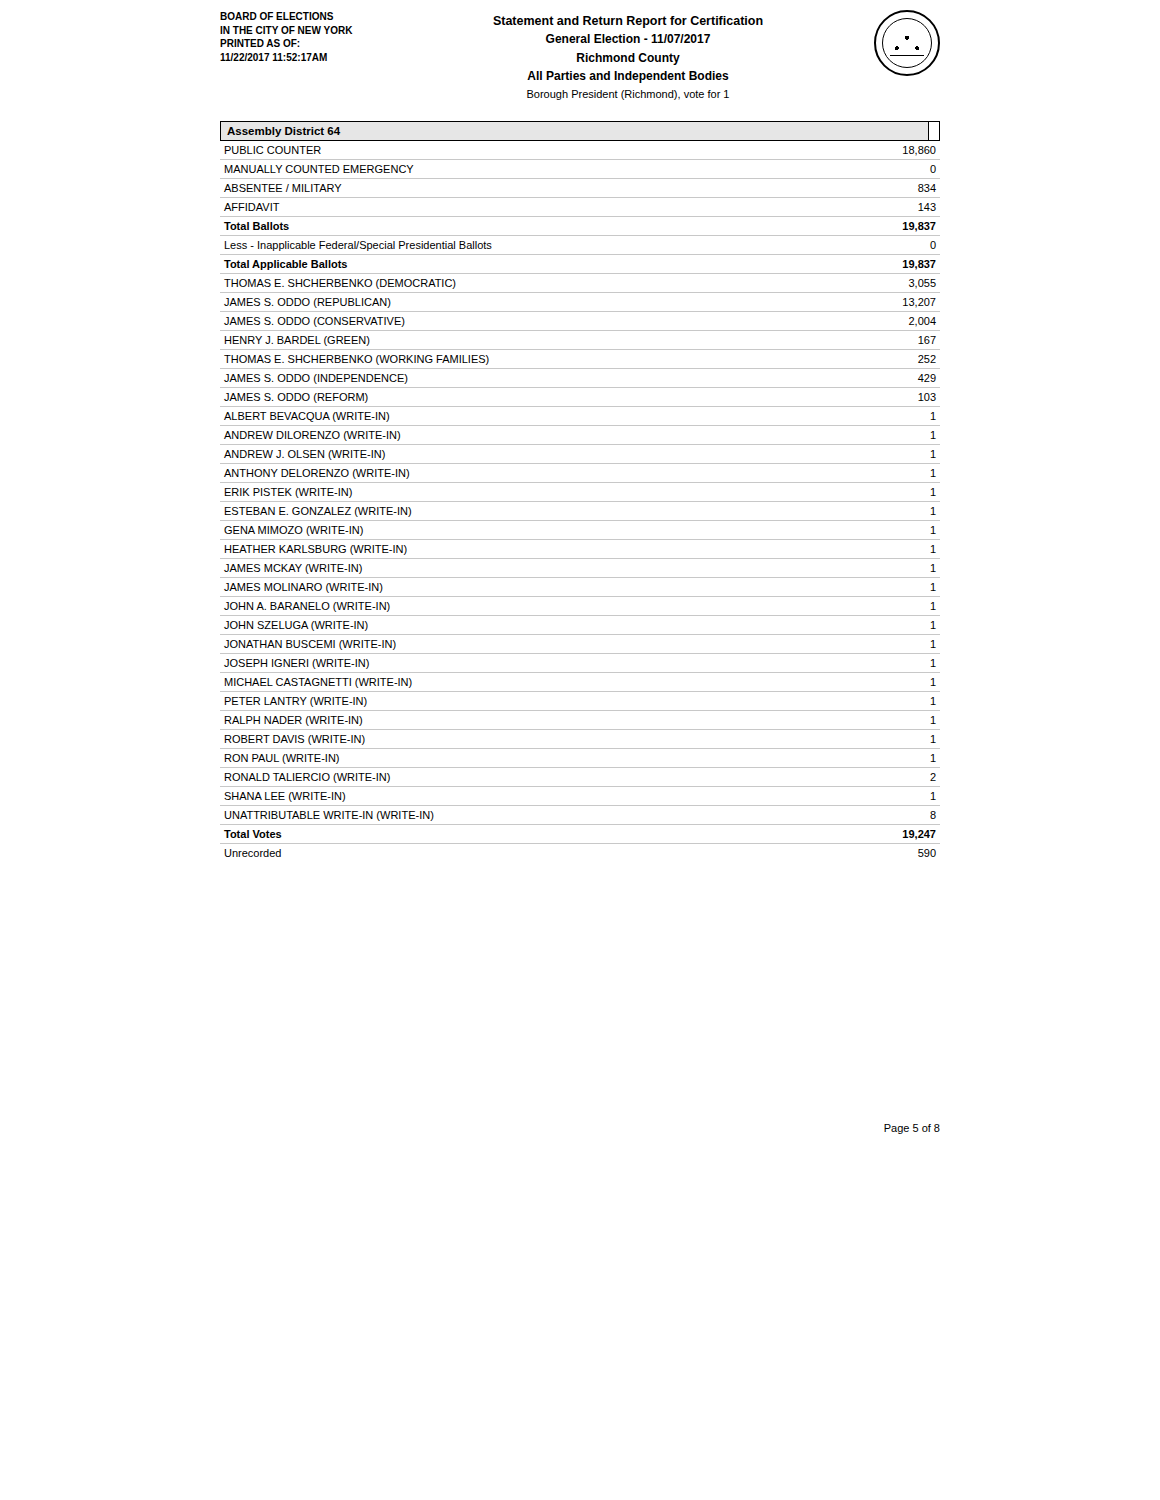BOARD OF ELECTIONS
IN THE CITY OF NEW YORK
PRINTED AS OF:
11/22/2017 11:52:17AM
Statement and Return Report for Certification
General Election - 11/07/2017
Richmond County
All Parties and Independent Bodies
Borough President (Richmond), vote for 1
Assembly District 64
| PUBLIC COUNTER | 18,860 |
| MANUALLY COUNTED EMERGENCY | 0 |
| ABSENTEE / MILITARY | 834 |
| AFFIDAVIT | 143 |
| Total Ballots | 19,837 |
| Less - Inapplicable Federal/Special Presidential Ballots | 0 |
| Total Applicable Ballots | 19,837 |
| THOMAS E. SHCHERBENKO (DEMOCRATIC) | 3,055 |
| JAMES S. ODDO (REPUBLICAN) | 13,207 |
| JAMES S. ODDO (CONSERVATIVE) | 2,004 |
| HENRY J. BARDEL (GREEN) | 167 |
| THOMAS E. SHCHERBENKO (WORKING FAMILIES) | 252 |
| JAMES S. ODDO (INDEPENDENCE) | 429 |
| JAMES S. ODDO (REFORM) | 103 |
| ALBERT BEVACQUA (WRITE-IN) | 1 |
| ANDREW DILORENZO (WRITE-IN) | 1 |
| ANDREW J. OLSEN (WRITE-IN) | 1 |
| ANTHONY DELORENZO (WRITE-IN) | 1 |
| ERIK PISTEK (WRITE-IN) | 1 |
| ESTEBAN E. GONZALEZ (WRITE-IN) | 1 |
| GENA MIMOZO (WRITE-IN) | 1 |
| HEATHER KARLSBURG (WRITE-IN) | 1 |
| JAMES MCKAY (WRITE-IN) | 1 |
| JAMES MOLINARO (WRITE-IN) | 1 |
| JOHN A. BARANELO (WRITE-IN) | 1 |
| JOHN SZELUGA (WRITE-IN) | 1 |
| JONATHAN BUSCEMI (WRITE-IN) | 1 |
| JOSEPH IGNERI (WRITE-IN) | 1 |
| MICHAEL CASTAGNETTI (WRITE-IN) | 1 |
| PETER LANTRY (WRITE-IN) | 1 |
| RALPH NADER (WRITE-IN) | 1 |
| ROBERT DAVIS (WRITE-IN) | 1 |
| RON PAUL (WRITE-IN) | 1 |
| RONALD TALIERCIO (WRITE-IN) | 2 |
| SHANA LEE (WRITE-IN) | 1 |
| UNATTRIBUTABLE WRITE-IN (WRITE-IN) | 8 |
| Total Votes | 19,247 |
| Unrecorded | 590 |
Page 5 of 8